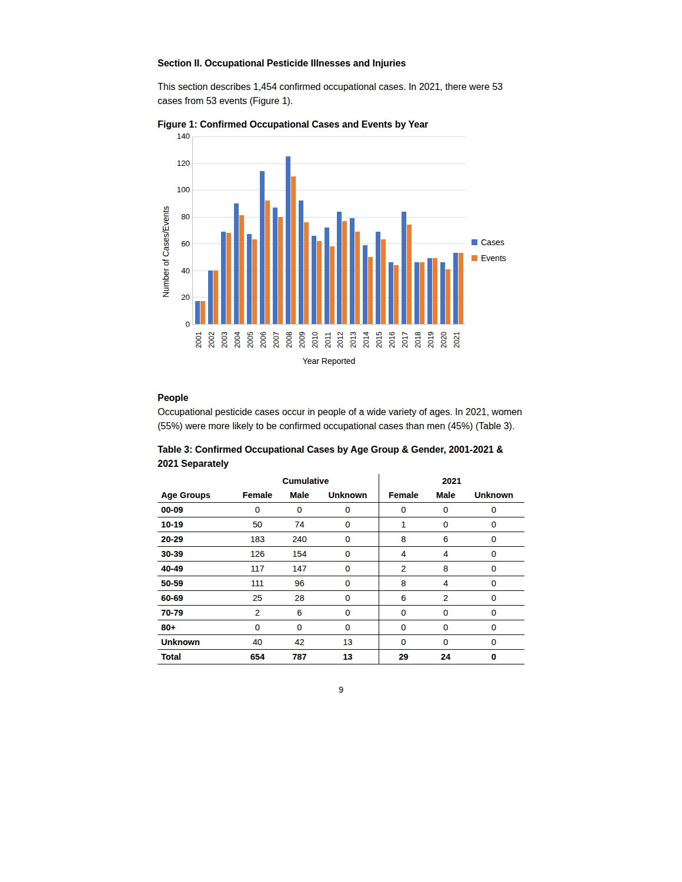Section II. Occupational Pesticide Illnesses and Injuries
This section describes 1,454 confirmed occupational cases. In 2021, there were 53 cases from 53 events (Figure 1).
Figure 1: Confirmed Occupational Cases and Events by Year
Number of Cases/Events
140 120 100 80 60 40 20 0
2001
2002
2003
2004
2005
2006
2007
2008
2009
2010
2011
2012
2013
2014
2015
2016
2017
2018
2019
2020
2021
Year Reported
Cases
Events
People
Occupational pesticide cases occur in people of a wide variety of ages. In 2021, women (55%) were more likely to be confirmed occupational cases than men (45%) (Table 3).
Table 3: Confirmed Occupational Cases by Age Group & Gender, 2001-2021 & 2021 Separately
| | Cumulative | 2021 |
| --- | --- | --- |
| Age Groups | Female | Male | Unknown | Female | Male | Unknown |
| 00-09 | 0 | 0 | 0 | 0 | 0 | 0 |
| 10-19 | 50 | 74 | 0 | 1 | 0 | 0 |
| 20-29 | 183 | 240 | 0 | 8 | 6 | 0 |
| 30-39 | 126 | 154 | 0 | 4 | 4 | 0 |
| 40-49 | 117 | 147 | 0 | 2 | 8 | 0 |
| 50-59 | 111 | 96 | 0 | 8 | 4 | 0 |
| 60-69 | 25 | 28 | 0 | 6 | 2 | 0 |
| 70-79 | 2 | 6 | 0 | 0 | 0 | 0 |
| 80+ | 0 | 0 | 0 | 0 | 0 | 0 |
| Unknown | 40 | 42 | 13 | 0 | 0 | 0 |
| Total | 654 | 787 | 13 | 29 | 24 | 0 |
9